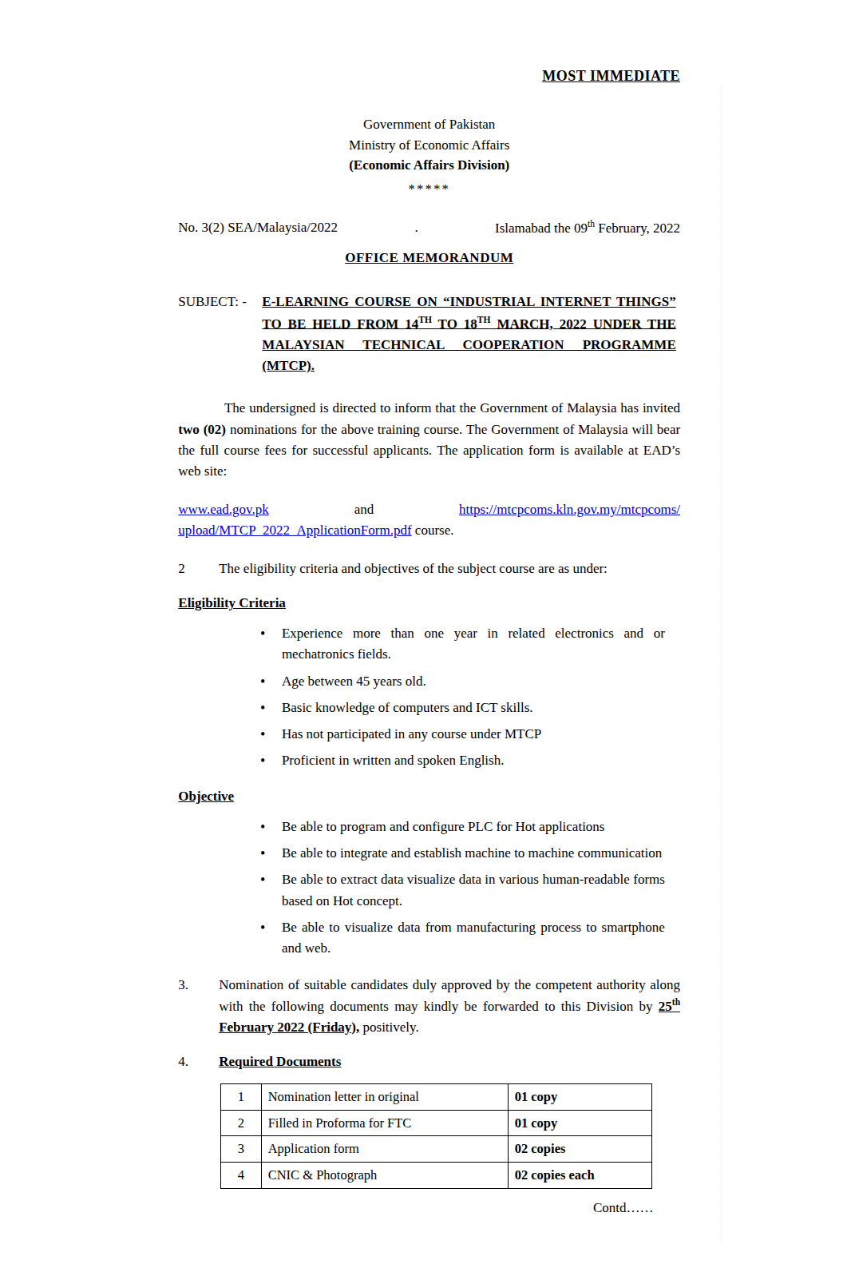MOST IMMEDIATE
Government of Pakistan
Ministry of Economic Affairs
(Economic Affairs Division)
*****
No. 3(2) SEA/Malaysia/2022
.
Islamabad the 09th February, 2022
OFFICE MEMORANDUM
SUBJECT: - E-Learning Course on “Industrial Internet Things” to be held from 14th to 18th March, 2022 under the Malaysian Technical Cooperation Programme (MTCP).
The undersigned is directed to inform that the Government of Malaysia has invited two (02) nominations for the above training course. The Government of Malaysia will bear the full course fees for successful applicants. The application form is available at EAD’s web site:
www.ead.gov.pk
and
https://mtcpcoms.kln.gov.my/mtcpcoms/
upload/MTCP_2022_ApplicationForm.pdf course.
2
The eligibility criteria and objectives of the subject course are as under:
Eligibility Criteria
Experience more than one year in related electronics and or mechatronics fields.
Age between 45 years old.
Basic knowledge of computers and ICT skills.
Has not participated in any course under MTCP
Proficient in written and spoken English.
Objective
Be able to program and configure PLC for Hot applications
Be able to integrate and establish machine to machine communication
Be able to extract data visualize data in various human-readable forms based on Hot concept.
Be able to visualize data from manufacturing process to smartphone and web.
3.
Nomination of suitable candidates duly approved by the competent authority along with the following documents may kindly be forwarded to this Division by 25th February 2022 (Friday), positively.
4.
Required Documents
| 1 | Nomination letter in original | 01 copy |
| 2 | Filled in Proforma for FTC | 01 copy |
| 3 | Application form | 02 copies |
| 4 | CNIC & Photograph | 02 copies each |
Contd……